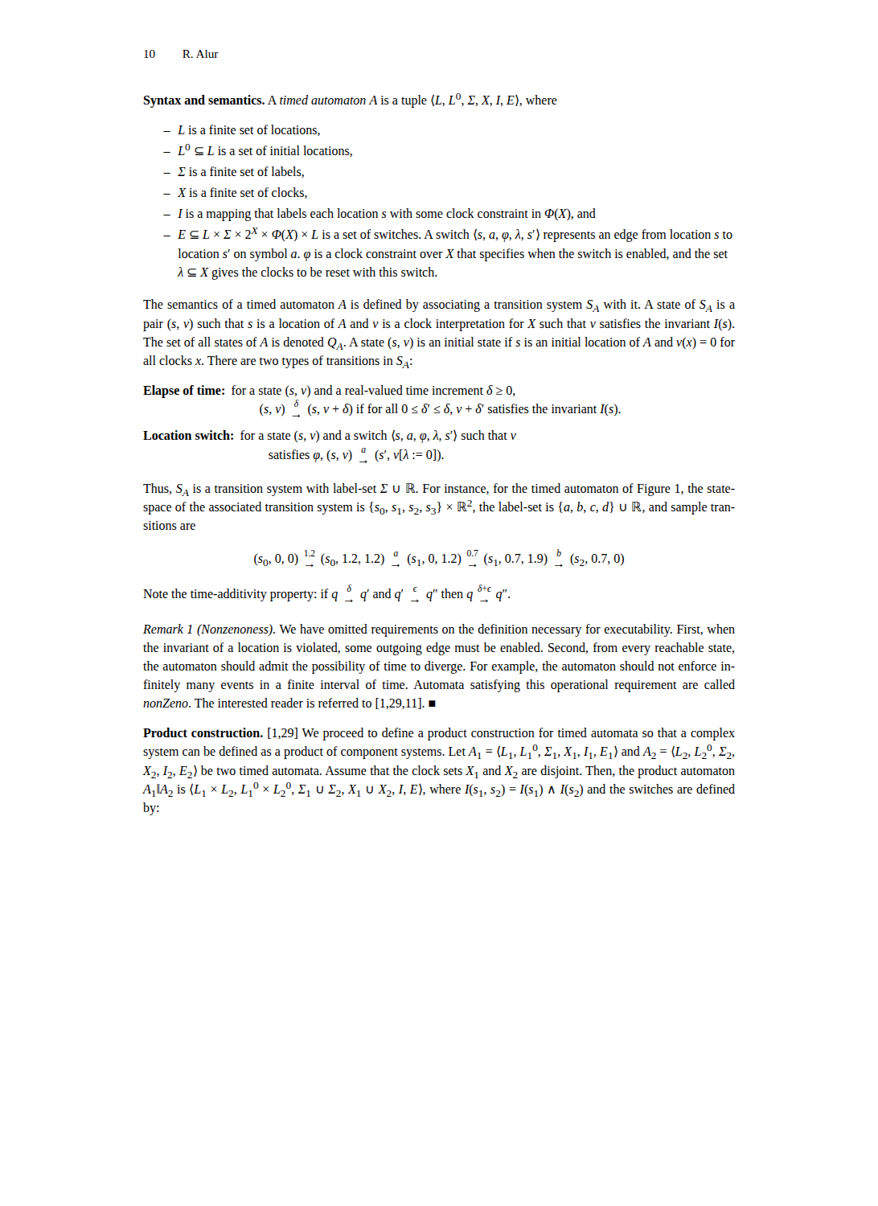10 R. Alur
Syntax and semantics. A timed automaton A is a tuple ⟨L, L0, Σ, X, I, E⟩, where
L is a finite set of locations,
L0 ⊆ L is a set of initial locations,
Σ is a finite set of labels,
X is a finite set of clocks,
I is a mapping that labels each location s with some clock constraint in Φ(X), and
E ⊆ L × Σ × 2X × Φ(X) × L is a set of switches. A switch ⟨s, a, φ, λ, s′⟩ represents an edge from location s to location s′ on symbol a. φ is a clock constraint over X that specifies when the switch is enabled, and the set λ ⊆ X gives the clocks to be reset with this switch.
The semantics of a timed automaton A is defined by associating a transition system SA with it. A state of SA is a pair (s, ν) such that s is a location of A and ν is a clock interpretation for X such that ν satisfies the invariant I(s). The set of all states of A is denoted QA. A state (s, ν) is an initial state if s is an initial location of A and ν(x) = 0 for all clocks x. There are two types of transitions in SA:
Elapse of time:
for a state (s, ν) and a real-valued time increment δ ≥ 0, (s, ν) δ→ (s, ν + δ) if for all 0 ≤ δ′ ≤ δ, ν + δ′ satisfies the invariant I(s).
Location switch:
for a state (s, ν) and a switch ⟨s, a, φ, λ, s′⟩ such that ν satisfies φ, (s, ν) a→ (s′, ν[λ := 0]).
Thus, SA is a transition system with label-set Σ ∪ ℝ. For instance, for the timed automaton of Figure 1, the state-space of the associated transition system is {s0, s1, s2, s3} × ℝ2, the label-set is {a, b, c, d} ∪ ℝ, and sample transitions are
(s0, 0, 0) 1.2→ (s0, 1.2, 1.2) a→ (s1, 0, 1.2) 0.7→ (s1, 0.7, 1.9) b→ (s2, 0.7, 0)
Note the time-additivity property: if q δ→ q′ and q′ ϵ→ q″ then q δ+ϵ→ q″.
Remark 1 (Nonzenoness). We have omitted requirements on the definition necessary for executability. First, when the invariant of a location is violated, some outgoing edge must be enabled. Second, from every reachable state, the automaton should admit the possibility of time to diverge. For example, the automaton should not enforce infinitely many events in a finite interval of time. Automata satisfying this operational requirement are called nonZeno. The interested reader is referred to [1,29,11]. ■
Product construction. [1,29] We proceed to define a product construction for timed automata so that a complex system can be defined as a product of component systems. Let A1 = ⟨L1, L10, Σ1, X1, I1, E1⟩ and A2 = ⟨L2, L20, Σ2, X2, I2, E2⟩ be two timed automata. Assume that the clock sets X1 and X2 are disjoint. Then, the product automaton A1‖A2 is ⟨L1 × L2, L10 × L20, Σ1 ∪ Σ2, X1 ∪ X2, I, E⟩, where I(s1, s2) = I(s1) ∧ I(s2) and the switches are defined by: